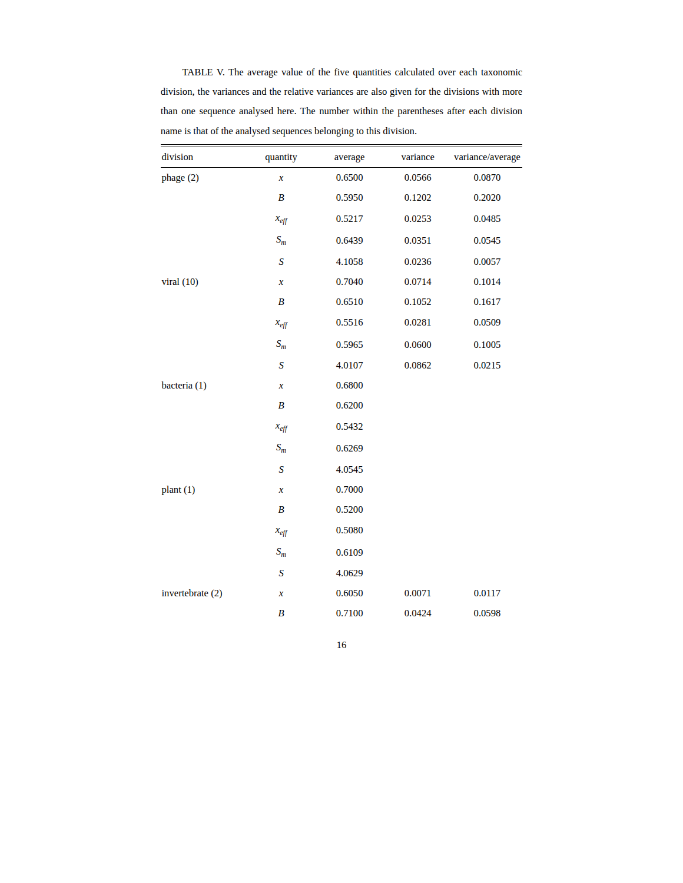TABLE V. The average value of the five quantities calculated over each taxonomic division, the variances and the relative variances are also given for the divisions with more than one sequence analysed here. The number within the parentheses after each division name is that of the analysed sequences belonging to this division.
| division | quantity | average | variance | variance/average |
| --- | --- | --- | --- | --- |
| phage (2) | x | 0.6500 | 0.0566 | 0.0870 |
| | B | 0.5950 | 0.1202 | 0.2020 |
| | x eff | 0.5217 | 0.0253 | 0.0485 |
| | S m | 0.6439 | 0.0351 | 0.0545 |
| | S | 4.1058 | 0.0236 | 0.0057 |
| viral (10) | x | 0.7040 | 0.0714 | 0.1014 |
| | B | 0.6510 | 0.1052 | 0.1617 |
| | x eff | 0.5516 | 0.0281 | 0.0509 |
| | S m | 0.5965 | 0.0600 | 0.1005 |
| | S | 4.0107 | 0.0862 | 0.0215 |
| bacteria (1) | x | 0.6800 | | |
| | B | 0.6200 | | |
| | x eff | 0.5432 | | |
| | S m | 0.6269 | | |
| | S | 4.0545 | | |
| plant (1) | x | 0.7000 | | |
| | B | 0.5200 | | |
| | x eff | 0.5080 | | |
| | S m | 0.6109 | | |
| | S | 4.0629 | | |
| invertebrate (2) | x | 0.6050 | 0.0071 | 0.0117 |
| | B | 0.7100 | 0.0424 | 0.0598 |
16